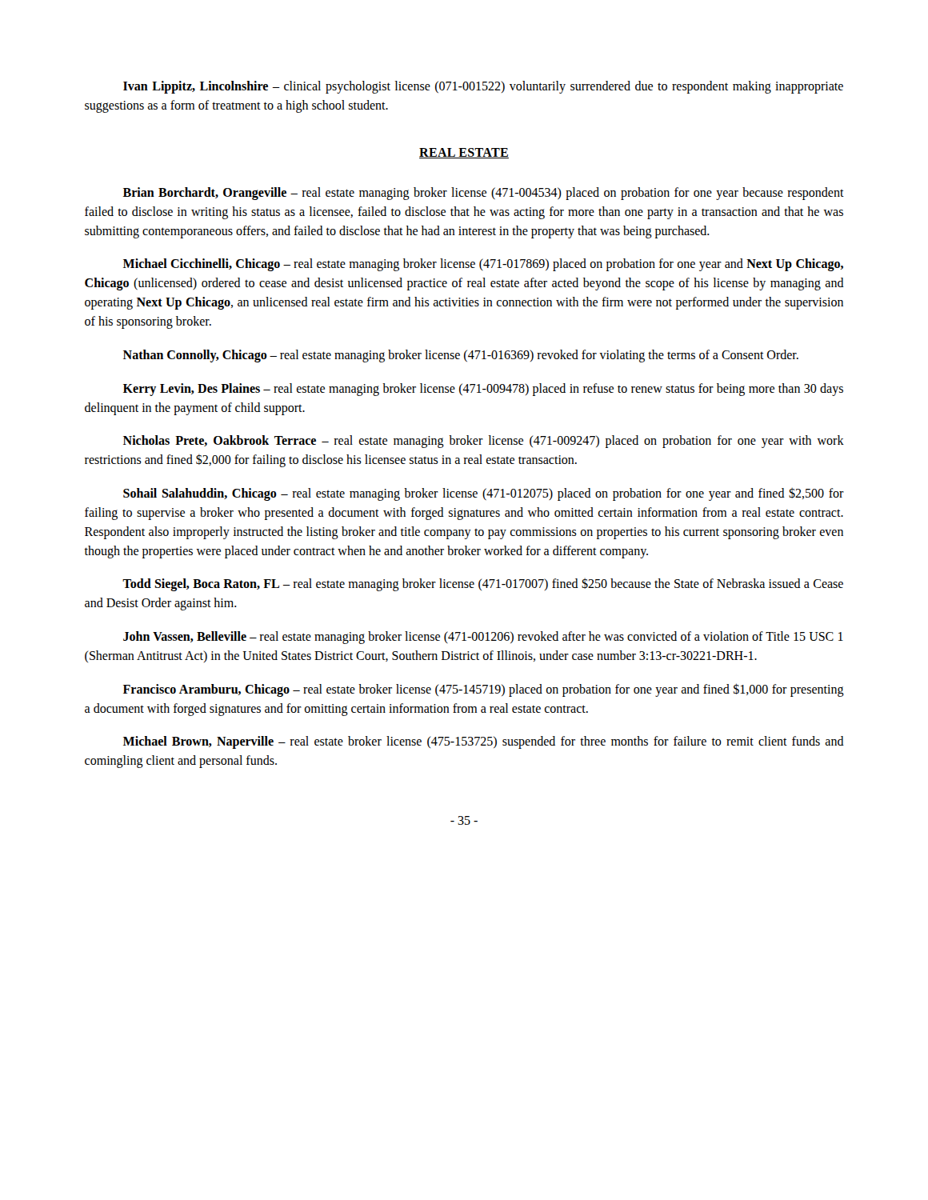Ivan Lippitz, Lincolnshire – clinical psychologist license (071-001522) voluntarily surrendered due to respondent making inappropriate suggestions as a form of treatment to a high school student.
REAL ESTATE
Brian Borchardt, Orangeville – real estate managing broker license (471-004534) placed on probation for one year because respondent failed to disclose in writing his status as a licensee, failed to disclose that he was acting for more than one party in a transaction and that he was submitting contemporaneous offers, and failed to disclose that he had an interest in the property that was being purchased.
Michael Cicchinelli, Chicago – real estate managing broker license (471-017869) placed on probation for one year and Next Up Chicago, Chicago (unlicensed) ordered to cease and desist unlicensed practice of real estate after acted beyond the scope of his license by managing and operating Next Up Chicago, an unlicensed real estate firm and his activities in connection with the firm were not performed under the supervision of his sponsoring broker.
Nathan Connolly, Chicago – real estate managing broker license (471-016369) revoked for violating the terms of a Consent Order.
Kerry Levin, Des Plaines – real estate managing broker license (471-009478) placed in refuse to renew status for being more than 30 days delinquent in the payment of child support.
Nicholas Prete, Oakbrook Terrace – real estate managing broker license (471-009247) placed on probation for one year with work restrictions and fined $2,000 for failing to disclose his licensee status in a real estate transaction.
Sohail Salahuddin, Chicago – real estate managing broker license (471-012075) placed on probation for one year and fined $2,500 for failing to supervise a broker who presented a document with forged signatures and who omitted certain information from a real estate contract. Respondent also improperly instructed the listing broker and title company to pay commissions on properties to his current sponsoring broker even though the properties were placed under contract when he and another broker worked for a different company.
Todd Siegel, Boca Raton, FL – real estate managing broker license (471-017007) fined $250 because the State of Nebraska issued a Cease and Desist Order against him.
John Vassen, Belleville – real estate managing broker license (471-001206) revoked after he was convicted of a violation of Title 15 USC 1 (Sherman Antitrust Act) in the United States District Court, Southern District of Illinois, under case number 3:13-cr-30221-DRH-1.
Francisco Aramburu, Chicago – real estate broker license (475-145719) placed on probation for one year and fined $1,000 for presenting a document with forged signatures and for omitting certain information from a real estate contract.
Michael Brown, Naperville – real estate broker license (475-153725) suspended for three months for failure to remit client funds and comingling client and personal funds.
- 35 -